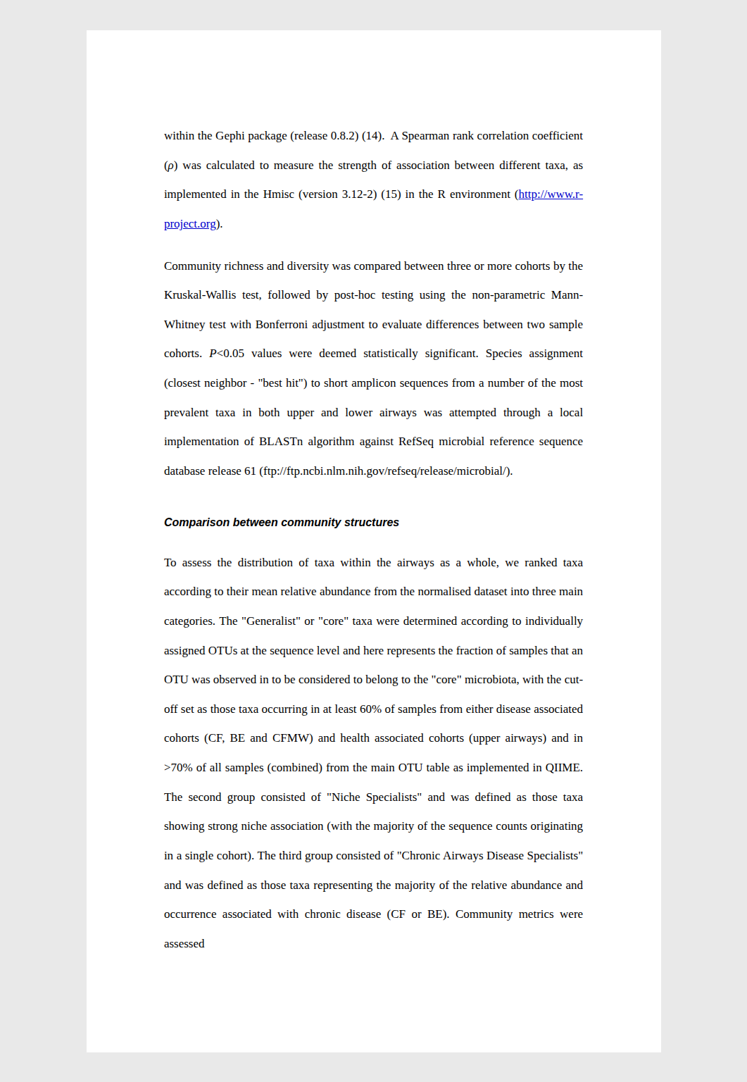within the Gephi package (release 0.8.2) (14). A Spearman rank correlation coefficient (ρ) was calculated to measure the strength of association between different taxa, as implemented in the Hmisc (version 3.12-2) (15) in the R environment (http://www.r-project.org).
Community richness and diversity was compared between three or more cohorts by the Kruskal-Wallis test, followed by post-hoc testing using the non-parametric Mann-Whitney test with Bonferroni adjustment to evaluate differences between two sample cohorts. P<0.05 values were deemed statistically significant. Species assignment (closest neighbor - "best hit") to short amplicon sequences from a number of the most prevalent taxa in both upper and lower airways was attempted through a local implementation of BLASTn algorithm against RefSeq microbial reference sequence database release 61 (ftp://ftp.ncbi.nlm.nih.gov/refseq/release/microbial/).
Comparison between community structures
To assess the distribution of taxa within the airways as a whole, we ranked taxa according to their mean relative abundance from the normalised dataset into three main categories. The "Generalist" or "core" taxa were determined according to individually assigned OTUs at the sequence level and here represents the fraction of samples that an OTU was observed in to be considered to belong to the "core" microbiota, with the cut-off set as those taxa occurring in at least 60% of samples from either disease associated cohorts (CF, BE and CFMW) and health associated cohorts (upper airways) and in >70% of all samples (combined) from the main OTU table as implemented in QIIME. The second group consisted of "Niche Specialists" and was defined as those taxa showing strong niche association (with the majority of the sequence counts originating in a single cohort). The third group consisted of "Chronic Airways Disease Specialists" and was defined as those taxa representing the majority of the relative abundance and occurrence associated with chronic disease (CF or BE). Community metrics were assessed